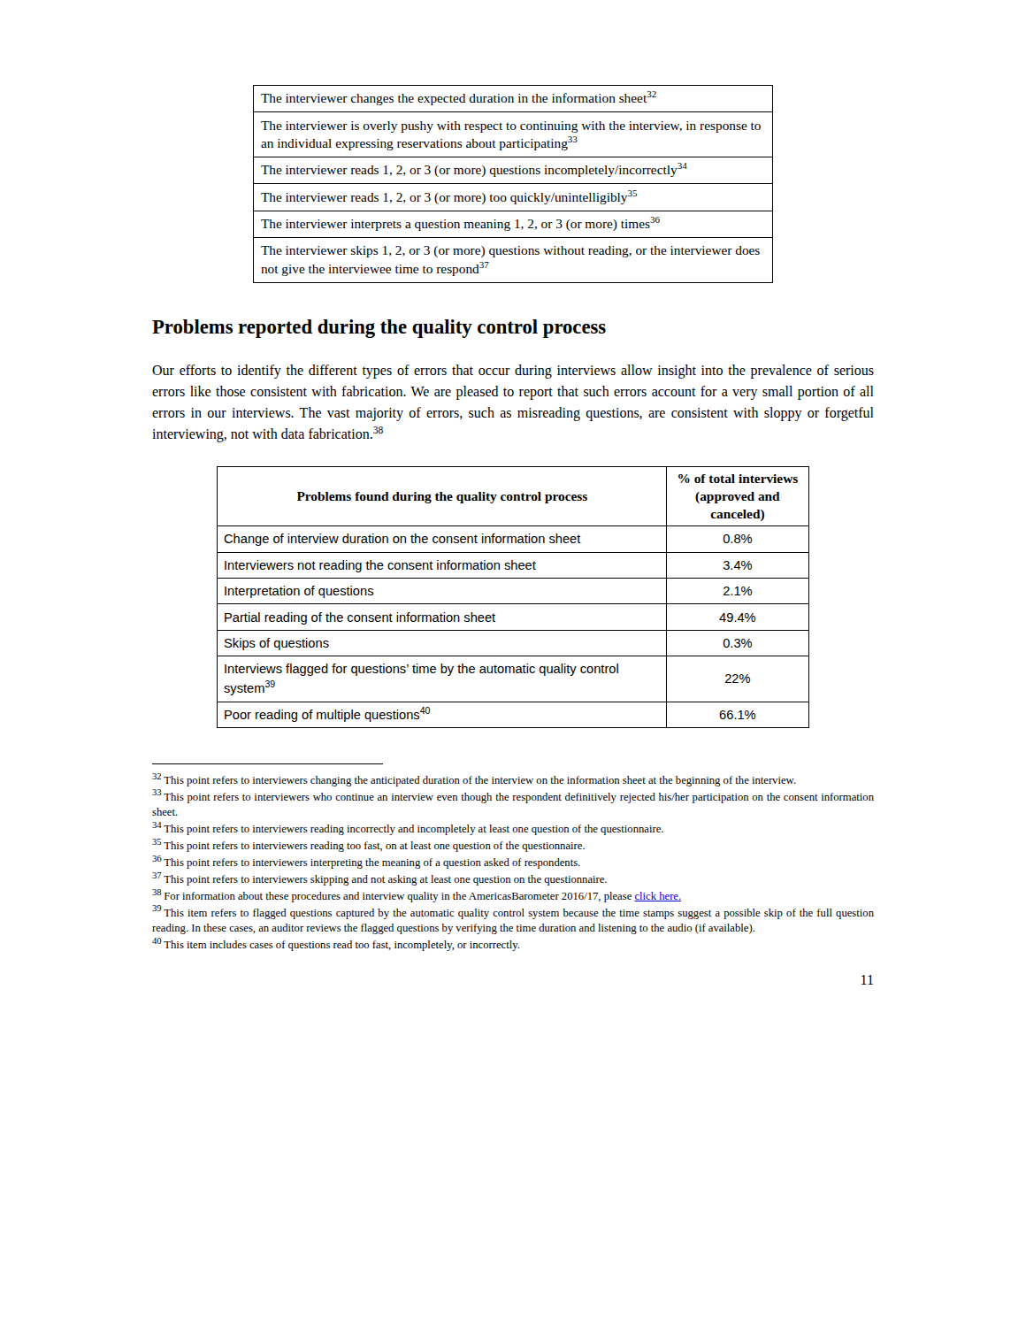| The interviewer changes the expected duration in the information sheet 32 |
| The interviewer is overly pushy with respect to continuing with the interview, in response to an individual expressing reservations about participating 33 |
| The interviewer reads 1, 2, or 3 (or more) questions incompletely/incorrectly 34 |
| The interviewer reads 1, 2, or 3 (or more) too quickly/unintelligibly 35 |
| The interviewer interprets a question meaning 1, 2, or 3 (or more) times 36 |
| The interviewer skips 1, 2, or 3 (or more) questions without reading, or the interviewer does not give the interviewee time to respond 37 |
Problems reported during the quality control process
Our efforts to identify the different types of errors that occur during interviews allow insight into the prevalence of serious errors like those consistent with fabrication. We are pleased to report that such errors account for a very small portion of all errors in our interviews. The vast majority of errors, such as misreading questions, are consistent with sloppy or forgetful interviewing, not with data fabrication.38
| Problems found during the quality control process | % of total interviews (approved and canceled) |
| --- | --- |
| Change of interview duration on the consent information sheet | 0.8% |
| Interviewers not reading the consent information sheet | 3.4% |
| Interpretation of questions | 2.1% |
| Partial reading of the consent information sheet | 49.4% |
| Skips of questions | 0.3% |
| Interviews flagged for questions’ time by the automatic quality control system 39 | 22% |
| Poor reading of multiple questions 40 | 66.1% |
32This point refers to interviewers changing the anticipated duration of the interview on the information sheet at the beginning of the interview.
33This point refers to interviewers who continue an interview even though the respondent definitively rejected his/her participation on the consent information sheet.
34This point refers to interviewers reading incorrectly and incompletely at least one question of the questionnaire.
35This point refers to interviewers reading too fast, on at least one question of the questionnaire.
36This point refers to interviewers interpreting the meaning of a question asked of respondents.
37This point refers to interviewers skipping and not asking at least one question on the questionnaire.
38For information about these procedures and interview quality in the AmericasBarometer 2016/17, please click here.
39This item refers to flagged questions captured by the automatic quality control system because the time stamps suggest a possible skip of the full question reading. In these cases, an auditor reviews the flagged questions by verifying the time duration and listening to the audio (if available).
40This item includes cases of questions read too fast, incompletely, or incorrectly.
11